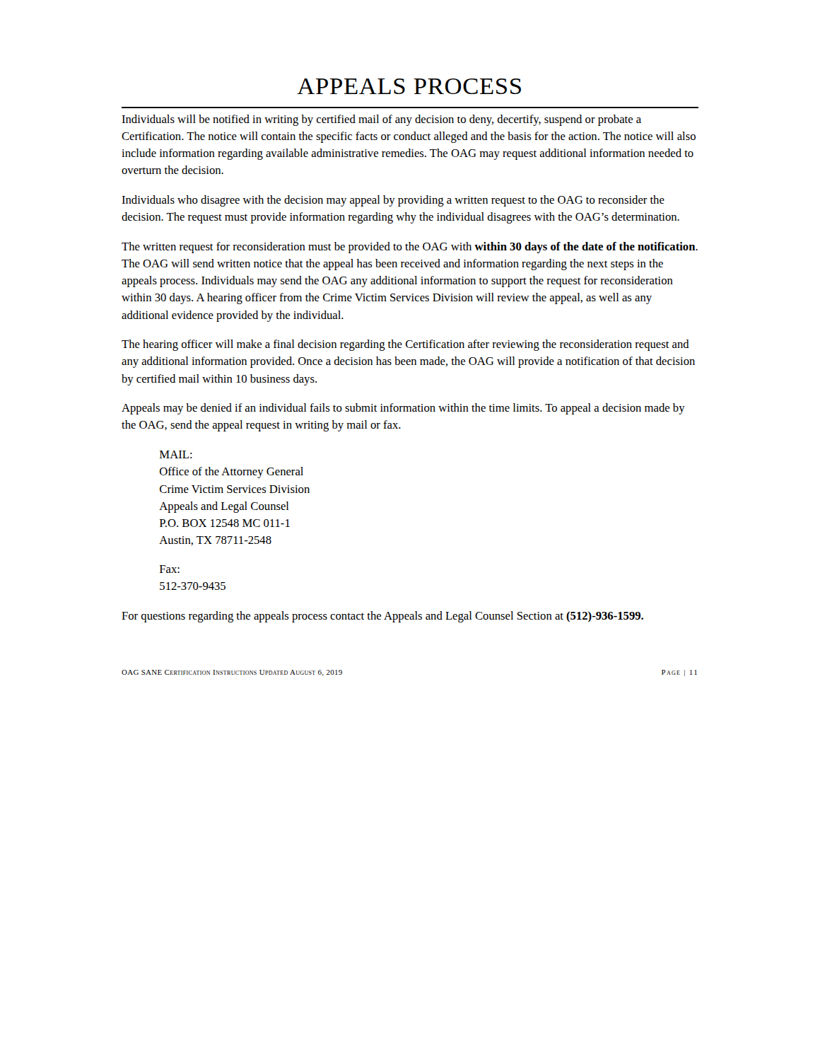APPEALS PROCESS
Individuals will be notified in writing by certified mail of any decision to deny, decertify, suspend or probate a Certification. The notice will contain the specific facts or conduct alleged and the basis for the action. The notice will also include information regarding available administrative remedies. The OAG may request additional information needed to overturn the decision.
Individuals who disagree with the decision may appeal by providing a written request to the OAG to reconsider the decision. The request must provide information regarding why the individual disagrees with the OAG’s determination.
The written request for reconsideration must be provided to the OAG with within 30 days of the date of the notification. The OAG will send written notice that the appeal has been received and information regarding the next steps in the appeals process. Individuals may send the OAG any additional information to support the request for reconsideration within 30 days. A hearing officer from the Crime Victim Services Division will review the appeal, as well as any additional evidence provided by the individual.
The hearing officer will make a final decision regarding the Certification after reviewing the reconsideration request and any additional information provided. Once a decision has been made, the OAG will provide a notification of that decision by certified mail within 10 business days.
Appeals may be denied if an individual fails to submit information within the time limits. To appeal a decision made by the OAG, send the appeal request in writing by mail or fax.
MAIL:
Office of the Attorney General
Crime Victim Services Division
Appeals and Legal Counsel
P.O. BOX 12548 MC 011-1
Austin, TX 78711-2548
Fax:
512-370-9435
For questions regarding the appeals process contact the Appeals and Legal Counsel Section at (512)-936-1599.
OAG SANE Certification Instructions Updated August 6, 2019 Page | 11